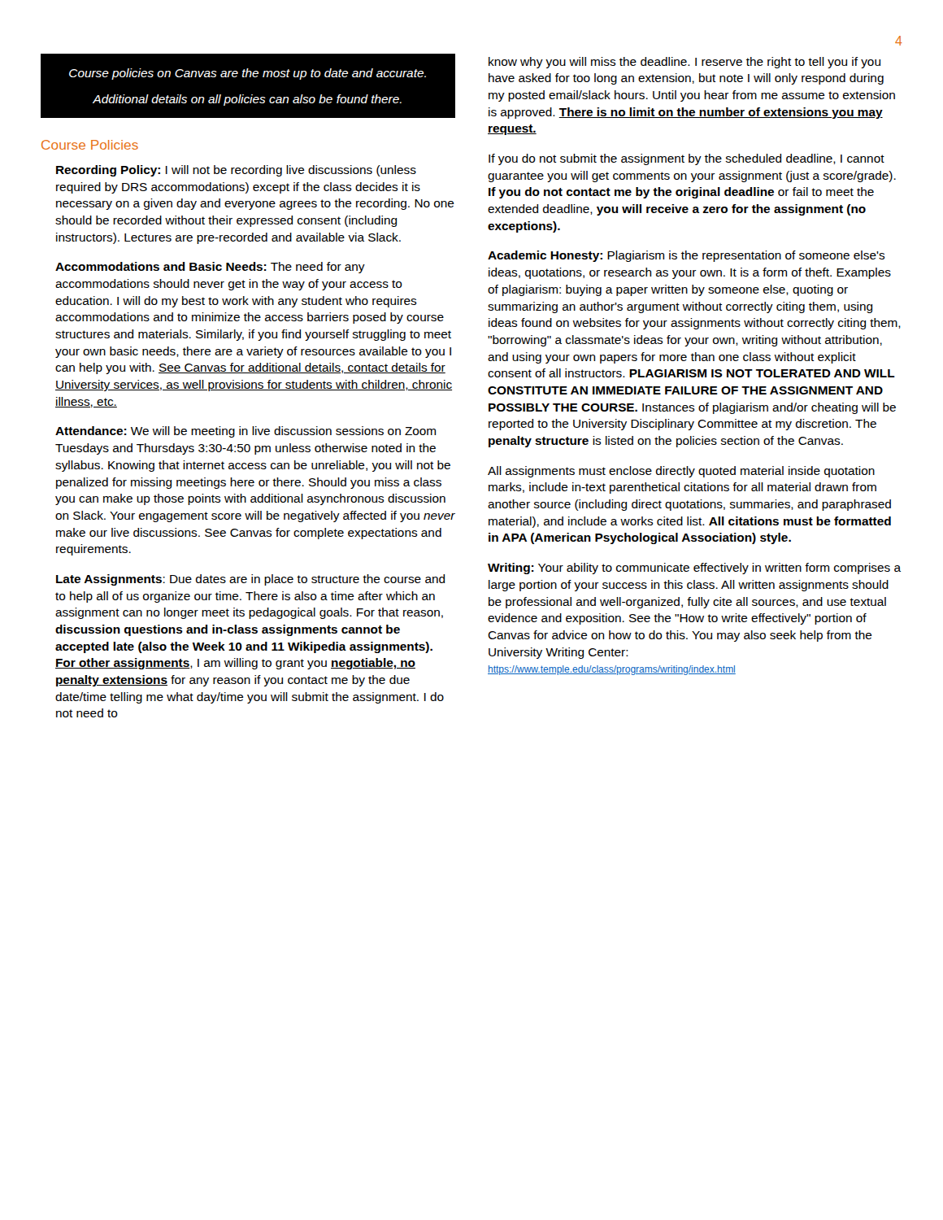4
Course policies on Canvas are the most up to date and accurate.
Additional details on all policies can also be found there.
Course Policies
Recording Policy: I will not be recording live discussions (unless required by DRS accommodations) except if the class decides it is necessary on a given day and everyone agrees to the recording. No one should be recorded without their expressed consent (including instructors). Lectures are pre-recorded and available via Slack.
Accommodations and Basic Needs: The need for any accommodations should never get in the way of your access to education. I will do my best to work with any student who requires accommodations and to minimize the access barriers posed by course structures and materials. Similarly, if you find yourself struggling to meet your own basic needs, there are a variety of resources available to you I can help you with. See Canvas for additional details, contact details for University services, as well provisions for students with children, chronic illness, etc.
Attendance: We will be meeting in live discussion sessions on Zoom Tuesdays and Thursdays 3:30-4:50 pm unless otherwise noted in the syllabus. Knowing that internet access can be unreliable, you will not be penalized for missing meetings here or there. Should you miss a class you can make up those points with additional asynchronous discussion on Slack. Your engagement score will be negatively affected if you never make our live discussions. See Canvas for complete expectations and requirements.
Late Assignments: Due dates are in place to structure the course and to help all of us organize our time. There is also a time after which an assignment can no longer meet its pedagogical goals. For that reason, discussion questions and in-class assignments cannot be accepted late (also the Week 10 and 11 Wikipedia assignments). For other assignments, I am willing to grant you negotiable, no penalty extensions for any reason if you contact me by the due date/time telling me what day/time you will submit the assignment. I do not need to
know why you will miss the deadline. I reserve the right to tell you if you have asked for too long an extension, but note I will only respond during my posted email/slack hours. Until you hear from me assume to extension is approved. There is no limit on the number of extensions you may request.
If you do not submit the assignment by the scheduled deadline, I cannot guarantee you will get comments on your assignment (just a score/grade). If you do not contact me by the original deadline or fail to meet the extended deadline, you will receive a zero for the assignment (no exceptions).
Academic Honesty: Plagiarism is the representation of someone else's ideas, quotations, or research as your own. It is a form of theft. Examples of plagiarism: buying a paper written by someone else, quoting or summarizing an author's argument without correctly citing them, using ideas found on websites for your assignments without correctly citing them, "borrowing" a classmate's ideas for your own, writing without attribution, and using your own papers for more than one class without explicit consent of all instructors. PLAGIARISM IS NOT TOLERATED AND WILL CONSTITUTE AN IMMEDIATE FAILURE OF THE ASSIGNMENT AND POSSIBLY THE COURSE. Instances of plagiarism and/or cheating will be reported to the University Disciplinary Committee at my discretion. The penalty structure is listed on the policies section of the Canvas.
All assignments must enclose directly quoted material inside quotation marks, include in-text parenthetical citations for all material drawn from another source (including direct quotations, summaries, and paraphrased material), and include a works cited list. All citations must be formatted in APA (American Psychological Association) style.
Writing: Your ability to communicate effectively in written form comprises a large portion of your success in this class. All written assignments should be professional and well-organized, fully cite all sources, and use textual evidence and exposition. See the "How to write effectively" portion of Canvas for advice on how to do this. You may also seek help from the University Writing Center:
https://www.temple.edu/class/programs/writing/index.html